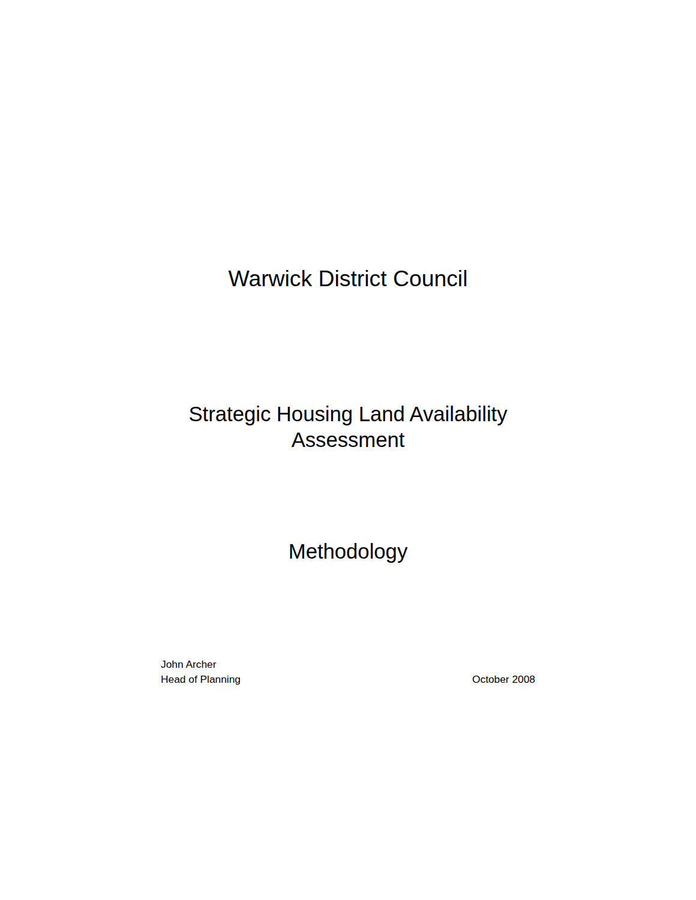Warwick District Council
Strategic Housing Land Availability Assessment
Methodology
John Archer
Head of Planning
October 2008